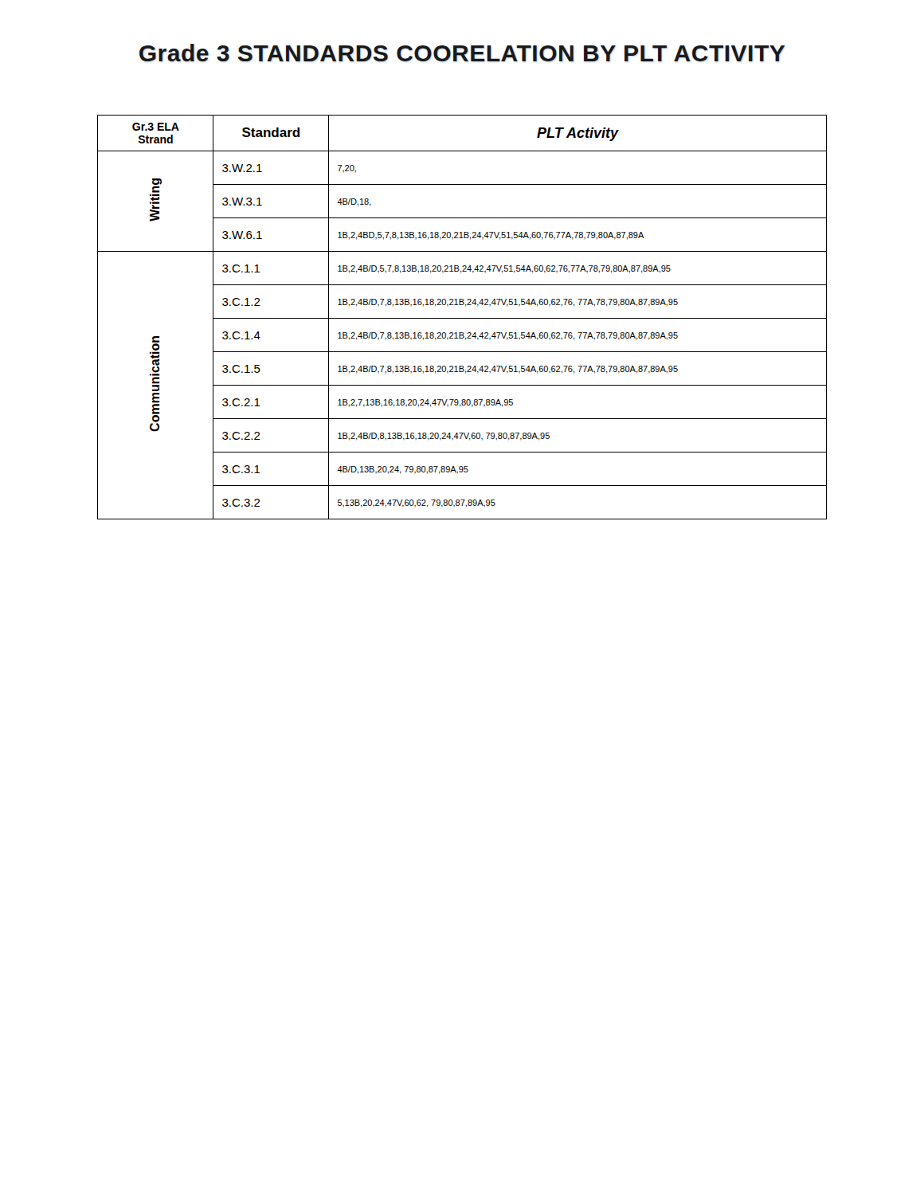Grade 3 STANDARDS COORELATION BY PLT ACTIVITY
| Gr.3 ELA Strand | Standard | PLT Activity |
| --- | --- | --- |
| Writing | 3.W.2.1 | 7,20, |
| 3.W.3.1 | 4B/D,18, |
| 3.W.6.1 | 1B,2,4BD,5,7,8,13B,16,18,20,21B,24,47V,51,54A,60,76,77A,78,79,80A,87,89A |
| Communication | 3.C.1.1 | 1B,2,4B/D,5,7,8,13B,18,20,21B,24,42,47V,51,54A,60,62,76,77A,78,79,80A,87,89A,95 |
| 3.C.1.2 | 1B,2,4B/D,7,8,13B,16,18,20,21B,24,42,47V,51,54A,60,62,76, 77A,78,79,80A,87,89A,95 |
| 3.C.1.4 | 1B,2,4B/D,7,8,13B,16,18,20,21B,24,42,47V,51,54A,60,62,76, 77A,78,79,80A,87,89A,95 |
| 3.C.1.5 | 1B,2,4B/D,7,8,13B,16,18,20,21B,24,42,47V,51,54A,60,62,76, 77A,78,79,80A,87,89A,95 |
| 3.C.2.1 | 1B,2,7,13B,16,18,20,24,47V,79,80,87,89A,95 |
| 3.C.2.2 | 1B,2,4B/D,8,13B,16,18,20,24,47V,60, 79,80,87,89A,95 |
| 3.C.3.1 | 4B/D,13B,20,24, 79,80,87,89A,95 |
| 3.C.3.2 | 5,13B,20,24,47V,60,62, 79,80,87,89A,95 |